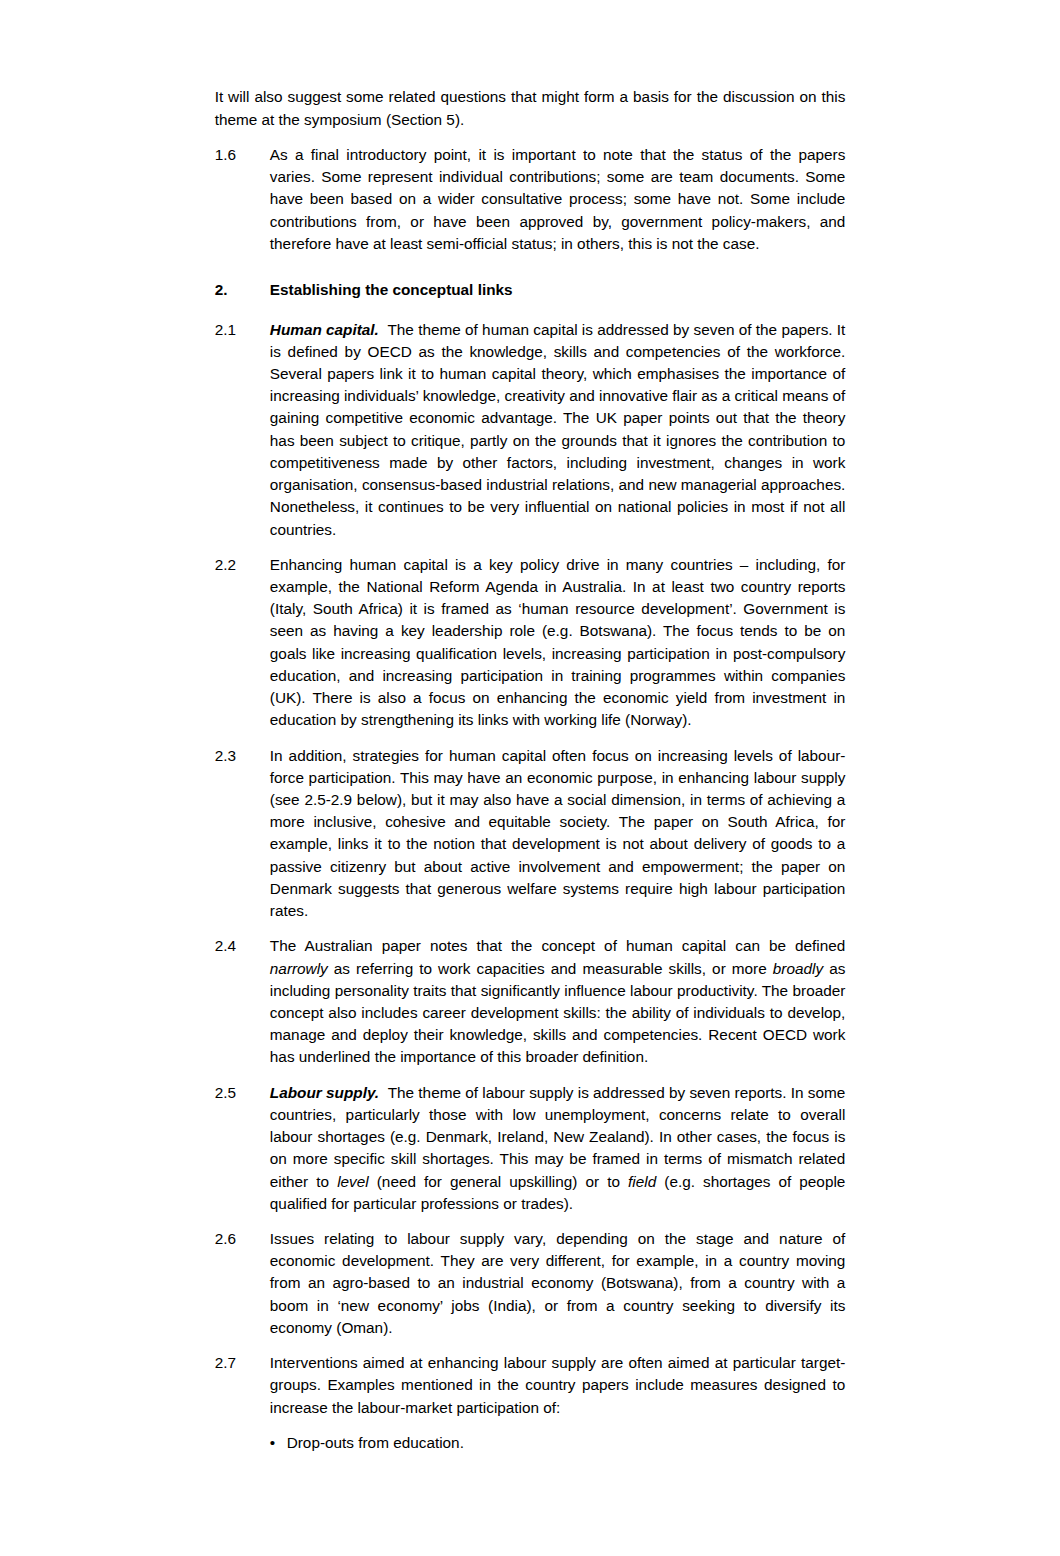It will also suggest some related questions that might form a basis for the discussion on this theme at the symposium (Section 5).
1.6
As a final introductory point, it is important to note that the status of the papers varies. Some represent individual contributions; some are team documents. Some have been based on a wider consultative process; some have not. Some include contributions from, or have been approved by, government policy-makers, and therefore have at least semi-official status; in others, this is not the case.
2. Establishing the conceptual links
2.1
Human capital. The theme of human capital is addressed by seven of the papers. It is defined by OECD as the knowledge, skills and competencies of the workforce. Several papers link it to human capital theory, which emphasises the importance of increasing individuals’ knowledge, creativity and innovative flair as a critical means of gaining competitive economic advantage. The UK paper points out that the theory has been subject to critique, partly on the grounds that it ignores the contribution to competitiveness made by other factors, including investment, changes in work organisation, consensus-based industrial relations, and new managerial approaches. Nonetheless, it continues to be very influential on national policies in most if not all countries.
2.2
Enhancing human capital is a key policy drive in many countries – including, for example, the National Reform Agenda in Australia. In at least two country reports (Italy, South Africa) it is framed as ‘human resource development’. Government is seen as having a key leadership role (e.g. Botswana). The focus tends to be on goals like increasing qualification levels, increasing participation in post-compulsory education, and increasing participation in training programmes within companies (UK). There is also a focus on enhancing the economic yield from investment in education by strengthening its links with working life (Norway).
2.3
In addition, strategies for human capital often focus on increasing levels of labour-force participation. This may have an economic purpose, in enhancing labour supply (see 2.5-2.9 below), but it may also have a social dimension, in terms of achieving a more inclusive, cohesive and equitable society. The paper on South Africa, for example, links it to the notion that development is not about delivery of goods to a passive citizenry but about active involvement and empowerment; the paper on Denmark suggests that generous welfare systems require high labour participation rates.
2.4
The Australian paper notes that the concept of human capital can be defined narrowly as referring to work capacities and measurable skills, or more broadly as including personality traits that significantly influence labour productivity. The broader concept also includes career development skills: the ability of individuals to develop, manage and deploy their knowledge, skills and competencies. Recent OECD work has underlined the importance of this broader definition.
2.5
Labour supply. The theme of labour supply is addressed by seven reports. In some countries, particularly those with low unemployment, concerns relate to overall labour shortages (e.g. Denmark, Ireland, New Zealand). In other cases, the focus is on more specific skill shortages. This may be framed in terms of mismatch related either to level (need for general upskilling) or to field (e.g. shortages of people qualified for particular professions or trades).
2.6
Issues relating to labour supply vary, depending on the stage and nature of economic development. They are very different, for example, in a country moving from an agro-based to an industrial economy (Botswana), from a country with a boom in ‘new economy’ jobs (India), or from a country seeking to diversify its economy (Oman).
2.7
Interventions aimed at enhancing labour supply are often aimed at particular target-groups. Examples mentioned in the country papers include measures designed to increase the labour-market participation of:
Drop-outs from education.